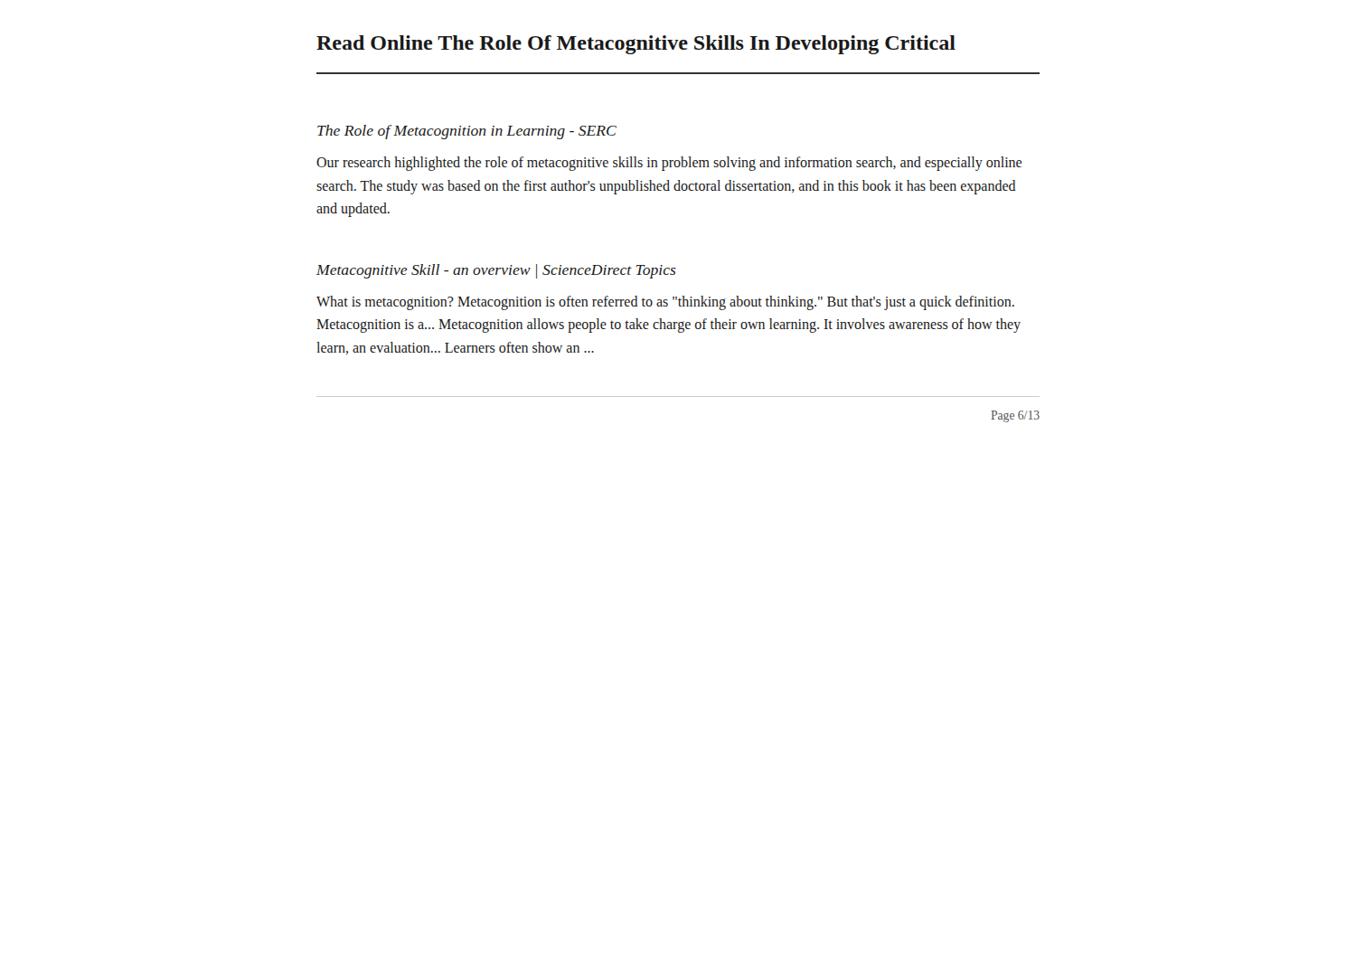Read Online The Role Of Metacognitive Skills In Developing Critical
The Role of Metacognition in Learning - SERC
Our research highlighted the role of metacognitive skills in problem solving and information search, and especially online search. The study was based on the first author's unpublished doctoral dissertation, and in this book it has been expanded and updated.
Metacognitive Skill - an overview | ScienceDirect Topics
What is metacognition? Metacognition is often referred to as "thinking about thinking." But that's just a quick definition. Metacognition is a... Metacognition allows people to take charge of their own learning. It involves awareness of how they learn, an evaluation... Learners often show an ...
Page 6/13